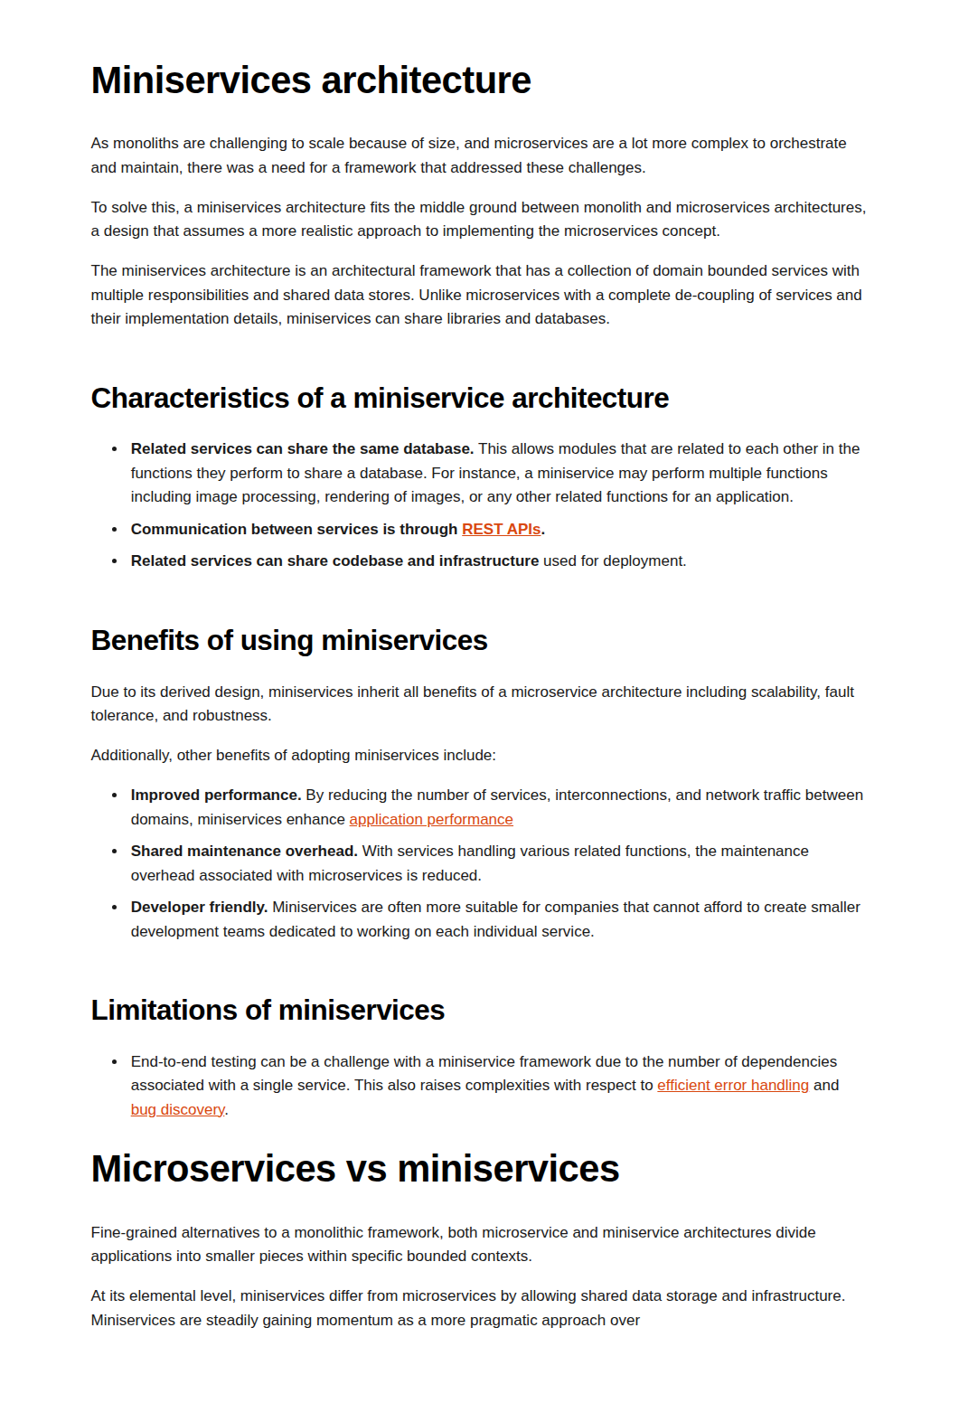Miniservices architecture
As monoliths are challenging to scale because of size, and microservices are a lot more complex to orchestrate and maintain, there was a need for a framework that addressed these challenges.
To solve this, a miniservices architecture fits the middle ground between monolith and microservices architectures, a design that assumes a more realistic approach to implementing the microservices concept.
The miniservices architecture is an architectural framework that has a collection of domain bounded services with multiple responsibilities and shared data stores. Unlike microservices with a complete de-coupling of services and their implementation details, miniservices can share libraries and databases.
Characteristics of a miniservice architecture
Related services can share the same database. This allows modules that are related to each other in the functions they perform to share a database. For instance, a miniservice may perform multiple functions including image processing, rendering of images, or any other related functions for an application.
Communication between services is through REST APIs.
Related services can share codebase and infrastructure used for deployment.
Benefits of using miniservices
Due to its derived design, miniservices inherit all benefits of a microservice architecture including scalability, fault tolerance, and robustness.
Additionally, other benefits of adopting miniservices include:
Improved performance. By reducing the number of services, interconnections, and network traffic between domains, miniservices enhance application performance
Shared maintenance overhead. With services handling various related functions, the maintenance overhead associated with microservices is reduced.
Developer friendly. Miniservices are often more suitable for companies that cannot afford to create smaller development teams dedicated to working on each individual service.
Limitations of miniservices
End-to-end testing can be a challenge with a miniservice framework due to the number of dependencies associated with a single service. This also raises complexities with respect to efficient error handling and bug discovery.
Microservices vs miniservices
Fine-grained alternatives to a monolithic framework, both microservice and miniservice architectures divide applications into smaller pieces within specific bounded contexts.
At its elemental level, miniservices differ from microservices by allowing shared data storage and infrastructure. Miniservices are steadily gaining momentum as a more pragmatic approach over